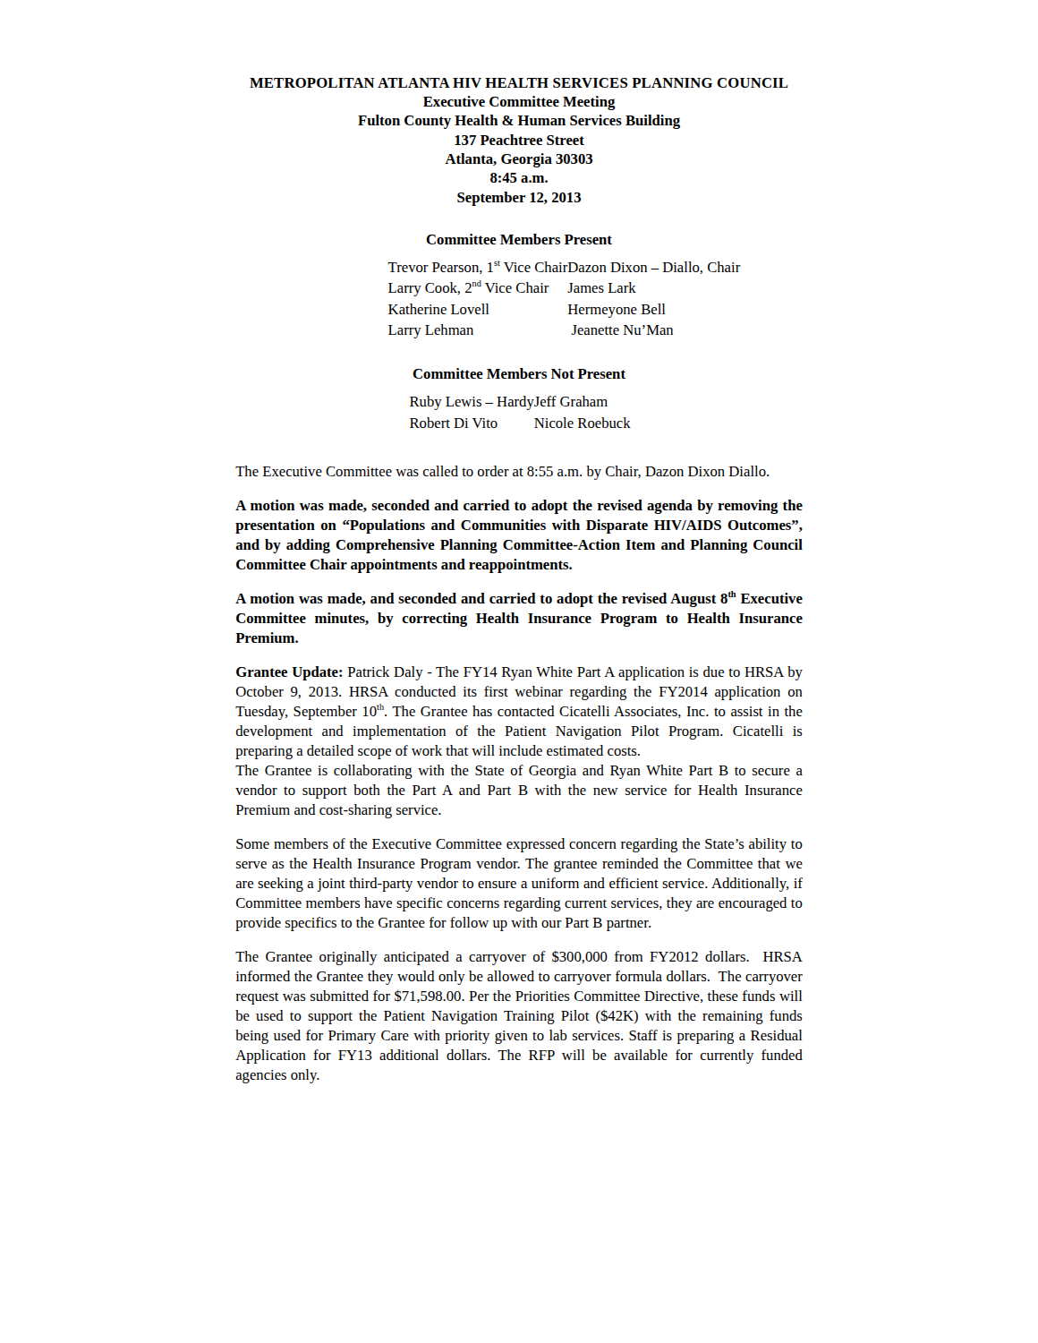METROPOLITAN ATLANTA HIV HEALTH SERVICES PLANNING COUNCIL
Executive Committee Meeting
Fulton County Health & Human Services Building
137 Peachtree Street
Atlanta, Georgia 30303
8:45 a.m.
September 12, 2013
Committee Members Present
| Trevor Pearson, 1 st Vice Chair | Dazon Dixon – Diallo, Chair |
| Larry Cook, 2 nd Vice Chair | James Lark |
| Katherine Lovell | Hermeyone Bell |
| Larry Lehman | Jeanette Nu’Man |
Committee Members Not Present
| Ruby Lewis – Hardy | Jeff Graham |
| Robert Di Vito | Nicole Roebuck |
The Executive Committee was called to order at 8:55 a.m. by Chair, Dazon Dixon Diallo.
A motion was made, seconded and carried to adopt the revised agenda by removing the presentation on “Populations and Communities with Disparate HIV/AIDS Outcomes”, and by adding Comprehensive Planning Committee-Action Item and Planning Council Committee Chair appointments and reappointments.
A motion was made, and seconded and carried to adopt the revised August 8th Executive Committee minutes, by correcting Health Insurance Program to Health Insurance Premium.
Grantee Update: Patrick Daly - The FY14 Ryan White Part A application is due to HRSA by October 9, 2013. HRSA conducted its first webinar regarding the FY2014 application on Tuesday, September 10th. The Grantee has contacted Cicatelli Associates, Inc. to assist in the development and implementation of the Patient Navigation Pilot Program. Cicatelli is preparing a detailed scope of work that will include estimated costs.
The Grantee is collaborating with the State of Georgia and Ryan White Part B to secure a vendor to support both the Part A and Part B with the new service for Health Insurance Premium and cost-sharing service.
Some members of the Executive Committee expressed concern regarding the State’s ability to serve as the Health Insurance Program vendor. The grantee reminded the Committee that we are seeking a joint third-party vendor to ensure a uniform and efficient service. Additionally, if Committee members have specific concerns regarding current services, they are encouraged to provide specifics to the Grantee for follow up with our Part B partner.
The Grantee originally anticipated a carryover of $300,000 from FY2012 dollars. HRSA informed the Grantee they would only be allowed to carryover formula dollars. The carryover request was submitted for $71,598.00. Per the Priorities Committee Directive, these funds will be used to support the Patient Navigation Training Pilot ($42K) with the remaining funds being used for Primary Care with priority given to lab services. Staff is preparing a Residual Application for FY13 additional dollars. The RFP will be available for currently funded agencies only.